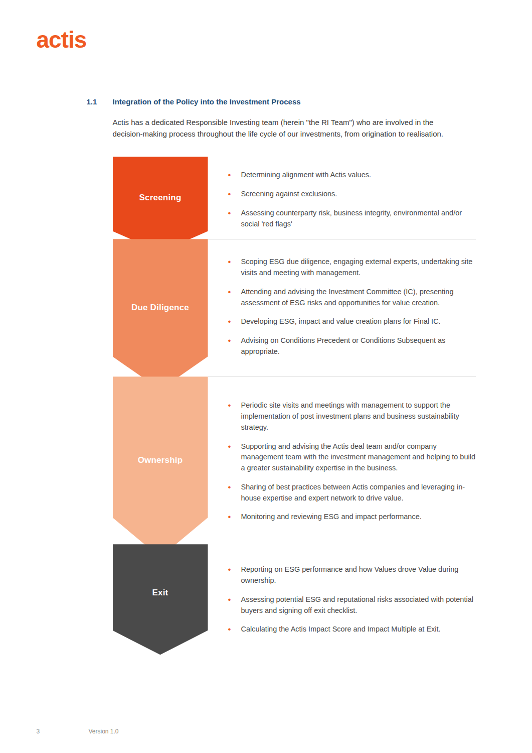actis
1.1
Integration of the Policy into the Investment Process
Actis has a dedicated Responsible Investing team (herein "the RI Team") who are involved in the decision-making process throughout the life cycle of our investments, from origination to realisation.
Screening
Determining alignment with Actis values.
Screening against exclusions.
Assessing counterparty risk, business integrity, environmental and/or social 'red flags'
Due Diligence
Scoping ESG due diligence, engaging external experts, undertaking site visits and meeting with management.
Attending and advising the Investment Committee (IC), presenting assessment of ESG risks and opportunities for value creation.
Developing ESG, impact and value creation plans for Final IC.
Advising on Conditions Precedent or Conditions Subsequent as appropriate.
Ownership
Periodic site visits and meetings with management to support the implementation of post investment plans and business sustainability strategy.
Supporting and advising the Actis deal team and/or company management team with the investment management and helping to build a greater sustainability expertise in the business.
Sharing of best practices between Actis companies and leveraging in-house expertise and expert network to drive value.
Monitoring and reviewing ESG and impact performance.
Exit
Reporting on ESG performance and how Values drove Value during ownership.
Assessing potential ESG and reputational risks associated with potential buyers and signing off exit checklist.
Calculating the Actis Impact Score and Impact Multiple at Exit.
3
Version 1.0